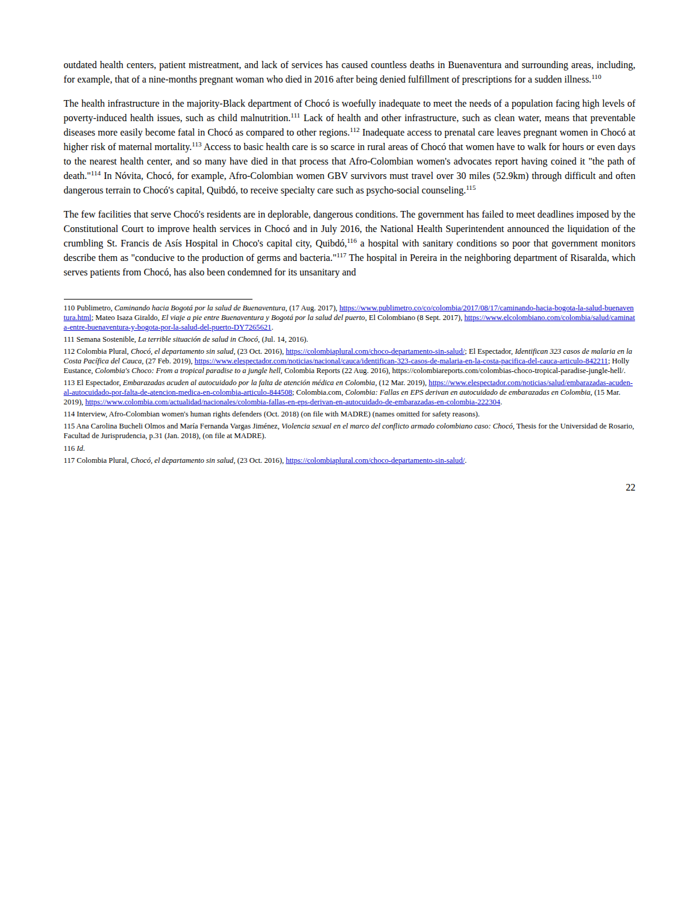outdated health centers, patient mistreatment, and lack of services has caused countless deaths in Buenaventura and surrounding areas, including, for example, that of a nine-months pregnant woman who died in 2016 after being denied fulfillment of prescriptions for a sudden illness.110
The health infrastructure in the majority-Black department of Chocó is woefully inadequate to meet the needs of a population facing high levels of poverty-induced health issues, such as child malnutrition.111 Lack of health and other infrastructure, such as clean water, means that preventable diseases more easily become fatal in Chocó as compared to other regions.112 Inadequate access to prenatal care leaves pregnant women in Chocó at higher risk of maternal mortality.113 Access to basic health care is so scarce in rural areas of Chocó that women have to walk for hours or even days to the nearest health center, and so many have died in that process that Afro-Colombian women's advocates report having coined it "the path of death."114 In Nóvita, Chocó, for example, Afro-Colombian women GBV survivors must travel over 30 miles (52.9km) through difficult and often dangerous terrain to Chocó's capital, Quibdó, to receive specialty care such as psycho-social counseling.115
The few facilities that serve Chocó's residents are in deplorable, dangerous conditions. The government has failed to meet deadlines imposed by the Constitutional Court to improve health services in Chocó and in July 2016, the National Health Superintendent announced the liquidation of the crumbling St. Francis de Asís Hospital in Choco's capital city, Quibdó,116 a hospital with sanitary conditions so poor that government monitors describe them as "conducive to the production of germs and bacteria."117 The hospital in Pereira in the neighboring department of Risaralda, which serves patients from Chocó, has also been condemned for its unsanitary and
110 Publimetro, Caminando hacia Bogotá por la salud de Buenaventura, (17 Aug. 2017), https://www.publimetro.co/co/colombia/2017/08/17/caminando-hacia-bogota-la-salud-buenaventura.html; Mateo Isaza Giraldo, El viaje a pie entre Buenaventura y Bogotá por la salud del puerto, El Colombiano (8 Sept. 2017), https://www.elcolombiano.com/colombia/salud/caminata-entre-buenaventura-y-bogota-por-la-salud-del-puerto-DY7265621.
111 Semana Sostenible, La terrible situación de salud in Chocó, (Jul. 14, 2016).
112 Colombia Plural, Chocó, el departamento sin salud, (23 Oct. 2016), https://colombiaplural.com/choco-departamento-sin-salud/; El Espectador, Identifican 323 casos de malaria en la Costa Pacífica del Cauca, (27 Feb. 2019), https://www.elespectador.com/noticias/nacional/cauca/identifican-323-casos-de-malaria-en-la-costa-pacifica-del-cauca-articulo-842211; Holly Eustance, Colombia's Choco: From a tropical paradise to a jungle hell, Colombia Reports (22 Aug. 2016), https://colombiareports.com/colombias-choco-tropical-paradise-jungle-hell/.
113 El Espectador, Embarazadas acuden al autocuidado por la falta de atención médica en Colombia, (12 Mar. 2019), https://www.elespectador.com/noticias/salud/embarazadas-acuden-al-autocuidado-por-falta-de-atencion-medica-en-colombia-articulo-844508; Colombia.com, Colombia: Fallas en EPS derivan en autocuidado de embarazadas en Colombia, (15 Mar. 2019), https://www.colombia.com/actualidad/nacionales/colombia-fallas-en-eps-derivan-en-autocuidado-de-embarazadas-en-colombia-222304.
114 Interview, Afro-Colombian women's human rights defenders (Oct. 2018) (on file with MADRE) (names omitted for safety reasons).
115 Ana Carolina Bucheli Olmos and María Fernanda Vargas Jiménez, Violencia sexual en el marco del conflicto armado colombiano caso: Chocó, Thesis for the Universidad de Rosario, Facultad de Jurisprudencia, p.31 (Jan. 2018), (on file at MADRE).
116 Id.
117 Colombia Plural, Chocó, el departamento sin salud, (23 Oct. 2016), https://colombiaplural.com/choco-departamento-sin-salud/.
22